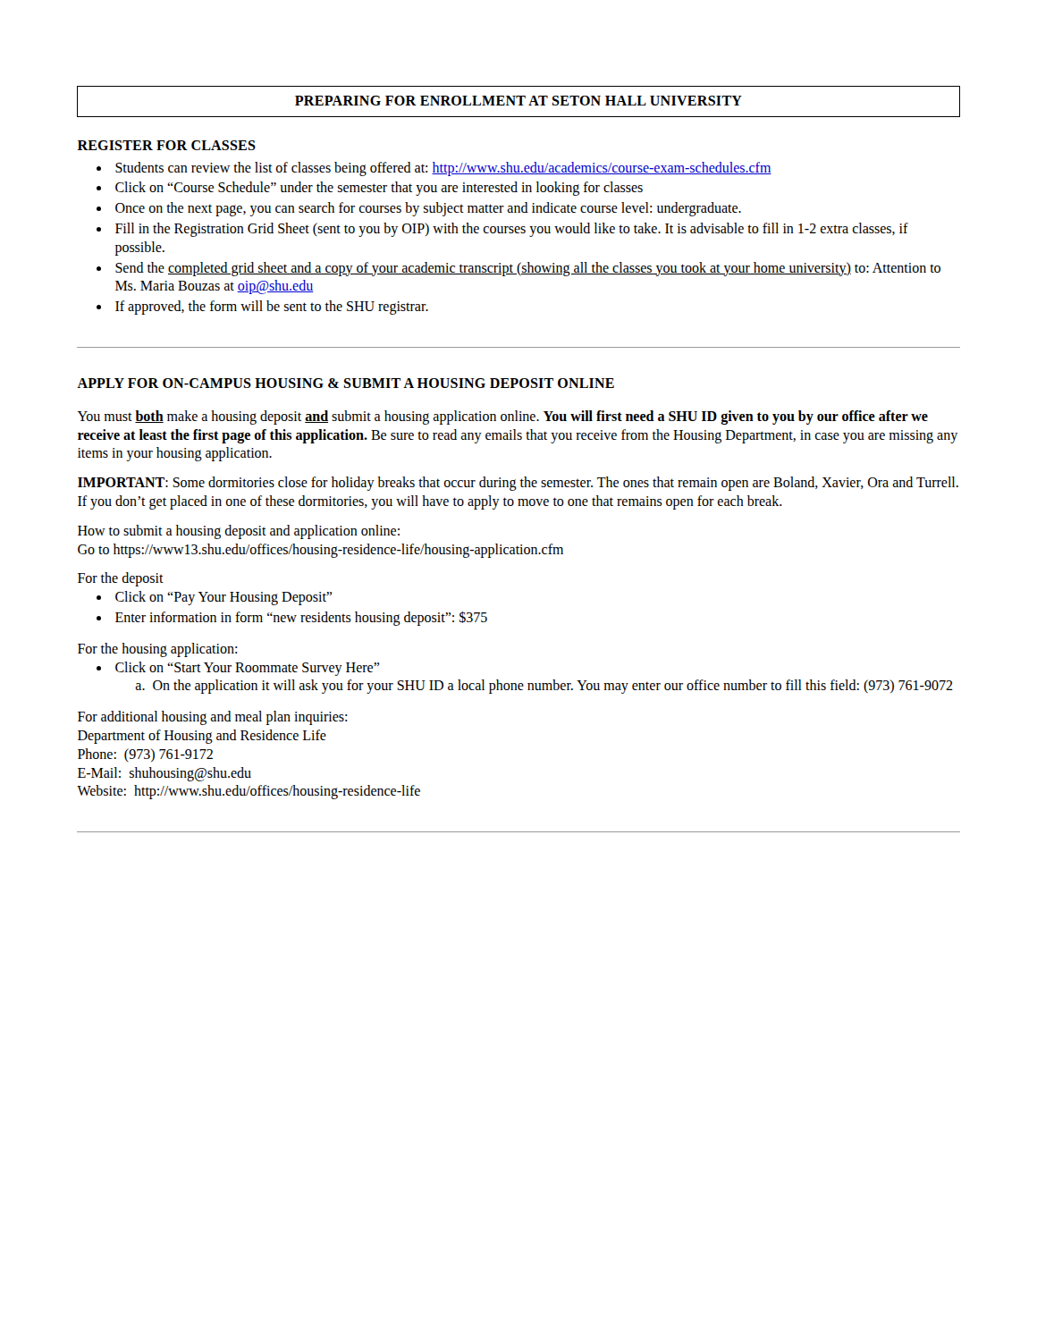PREPARING FOR ENROLLMENT AT SETON HALL UNIVERSITY
REGISTER FOR CLASSES
Students can review the list of classes being offered at: http://www.shu.edu/academics/course-exam-schedules.cfm
Click on “Course Schedule” under the semester that you are interested in looking for classes
Once on the next page, you can search for courses by subject matter and indicate course level: undergraduate.
Fill in the Registration Grid Sheet (sent to you by OIP) with the courses you would like to take. It is advisable to fill in 1-2 extra classes, if possible.
Send the completed grid sheet and a copy of your academic transcript (showing all the classes you took at your home university) to: Attention to Ms. Maria Bouzas at oip@shu.edu
If approved, the form will be sent to the SHU registrar.
APPLY FOR ON-CAMPUS HOUSING & SUBMIT A HOUSING DEPOSIT ONLINE
You must both make a housing deposit and submit a housing application online. You will first need a SHU ID given to you by our office after we receive at least the first page of this application. Be sure to read any emails that you receive from the Housing Department, in case you are missing any items in your housing application.
IMPORTANT: Some dormitories close for holiday breaks that occur during the semester. The ones that remain open are Boland, Xavier, Ora and Turrell. If you don’t get placed in one of these dormitories, you will have to apply to move to one that remains open for each break.
How to submit a housing deposit and application online:
Go to https://www13.shu.edu/offices/housing-residence-life/housing-application.cfm
For the deposit
Click on “Pay Your Housing Deposit”
Enter information in form “new residents housing deposit”: $375
For the housing application:
Click on “Start Your Roommate Survey Here”
On the application it will ask you for your SHU ID a local phone number. You may enter our office number to fill this field: (973) 761-9072
For additional housing and meal plan inquiries:
Department of Housing and Residence Life
Phone: (973) 761-9172
E-Mail: shuhousing@shu.edu
Website: http://www.shu.edu/offices/housing-residence-life